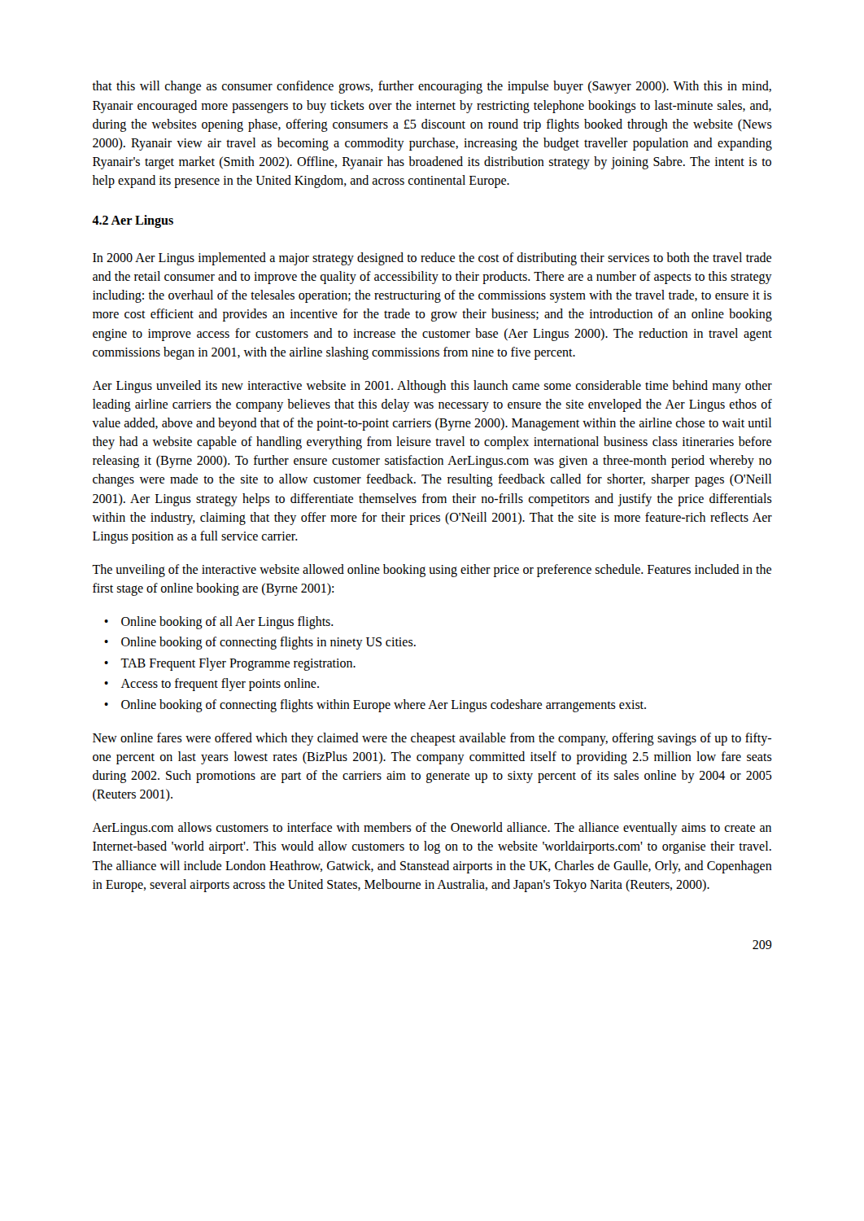that this will change as consumer confidence grows, further encouraging the impulse buyer (Sawyer 2000). With this in mind, Ryanair encouraged more passengers to buy tickets over the internet by restricting telephone bookings to last-minute sales, and, during the websites opening phase, offering consumers a £5 discount on round trip flights booked through the website (News 2000). Ryanair view air travel as becoming a commodity purchase, increasing the budget traveller population and expanding Ryanair's target market (Smith 2002). Offline, Ryanair has broadened its distribution strategy by joining Sabre. The intent is to help expand its presence in the United Kingdom, and across continental Europe.
4.2 Aer Lingus
In 2000 Aer Lingus implemented a major strategy designed to reduce the cost of distributing their services to both the travel trade and the retail consumer and to improve the quality of accessibility to their products. There are a number of aspects to this strategy including: the overhaul of the telesales operation; the restructuring of the commissions system with the travel trade, to ensure it is more cost efficient and provides an incentive for the trade to grow their business; and the introduction of an online booking engine to improve access for customers and to increase the customer base (Aer Lingus 2000). The reduction in travel agent commissions began in 2001, with the airline slashing commissions from nine to five percent.
Aer Lingus unveiled its new interactive website in 2001. Although this launch came some considerable time behind many other leading airline carriers the company believes that this delay was necessary to ensure the site enveloped the Aer Lingus ethos of value added, above and beyond that of the point-to-point carriers (Byrne 2000). Management within the airline chose to wait until they had a website capable of handling everything from leisure travel to complex international business class itineraries before releasing it (Byrne 2000). To further ensure customer satisfaction AerLingus.com was given a three-month period whereby no changes were made to the site to allow customer feedback. The resulting feedback called for shorter, sharper pages (O'Neill 2001). Aer Lingus strategy helps to differentiate themselves from their no-frills competitors and justify the price differentials within the industry, claiming that they offer more for their prices (O'Neill 2001). That the site is more feature-rich reflects Aer Lingus position as a full service carrier.
The unveiling of the interactive website allowed online booking using either price or preference schedule. Features included in the first stage of online booking are (Byrne 2001):
Online booking of all Aer Lingus flights.
Online booking of connecting flights in ninety US cities.
TAB Frequent Flyer Programme registration.
Access to frequent flyer points online.
Online booking of connecting flights within Europe where Aer Lingus codeshare arrangements exist.
New online fares were offered which they claimed were the cheapest available from the company, offering savings of up to fifty-one percent on last years lowest rates (BizPlus 2001). The company committed itself to providing 2.5 million low fare seats during 2002. Such promotions are part of the carriers aim to generate up to sixty percent of its sales online by 2004 or 2005 (Reuters 2001).
AerLingus.com allows customers to interface with members of the Oneworld alliance. The alliance eventually aims to create an Internet-based 'world airport'. This would allow customers to log on to the website 'worldairports.com' to organise their travel. The alliance will include London Heathrow, Gatwick, and Stanstead airports in the UK, Charles de Gaulle, Orly, and Copenhagen in Europe, several airports across the United States, Melbourne in Australia, and Japan's Tokyo Narita (Reuters, 2000).
209